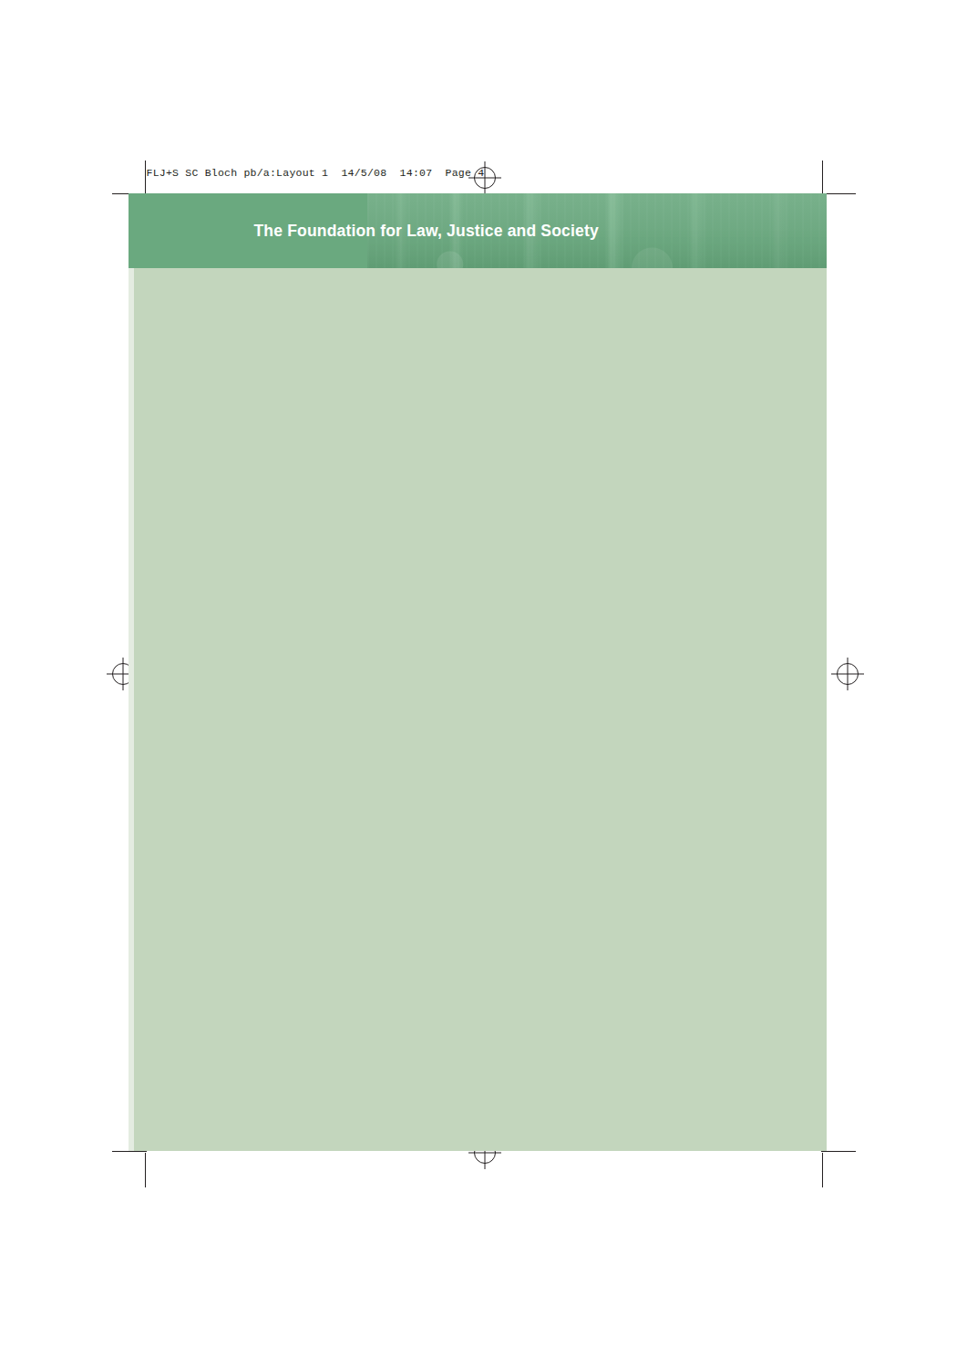FLJ+S SC Bloch pb/a:Layout 1 14/5/08 14:07 Page 4
The Foundation for Law, Justice and Society